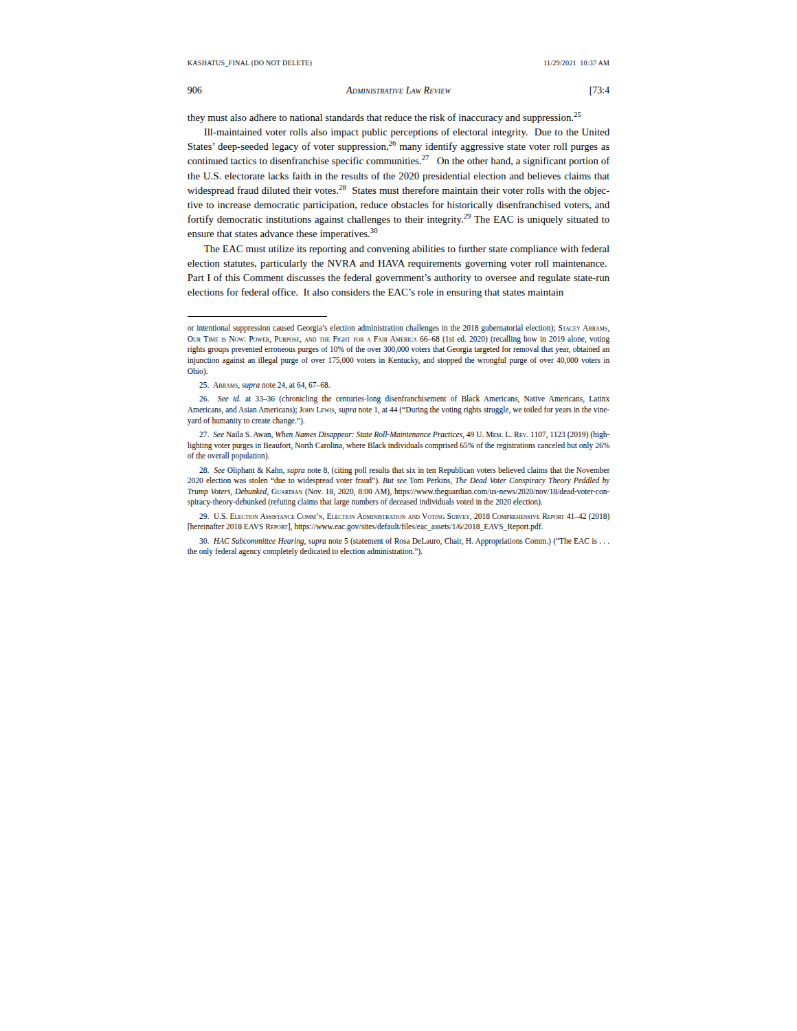Kashatus_final (Do Not Delete) 11/29/2021 10:37 AM
906 Administrative Law Review [73:4
they must also adhere to national standards that reduce the risk of inaccuracy and suppression.25
Ill-maintained voter rolls also impact public perceptions of electoral integrity. Due to the United States’ deep-seeded legacy of voter suppression,26 many identify aggressive state voter roll purges as continued tactics to disenfranchise specific communities.27 On the other hand, a significant portion of the U.S. electorate lacks faith in the results of the 2020 presidential election and believes claims that widespread fraud diluted their votes.28 States must therefore maintain their voter rolls with the objective to increase democratic participation, reduce obstacles for historically disenfranchised voters, and fortify democratic institutions against challenges to their integrity.29 The EAC is uniquely situated to ensure that states advance these imperatives.30
The EAC must utilize its reporting and convening abilities to further state compliance with federal election statutes, particularly the NVRA and HAVA requirements governing voter roll maintenance. Part I of this Comment discusses the federal government’s authority to oversee and regulate state-run elections for federal office. It also considers the EAC’s role in ensuring that states maintain
or intentional suppression caused Georgia’s election administration challenges in the 2018 gubernatorial election); Stacey Abrams, Our Time is Now: Power, Purpose, and the Fight for a Fair America 66–68 (1st ed. 2020) (recalling how in 2019 alone, voting rights groups prevented erroneous purges of 10% of the over 300,000 voters that Georgia targeted for removal that year, obtained an injunction against an illegal purge of over 175,000 voters in Kentucky, and stopped the wrongful purge of over 40,000 voters in Ohio).
25. Abrams, supra note 24, at 64, 67–68.
26. See id. at 33–36 (chronicling the centuries-long disenfranchisement of Black Americans, Native Americans, Latinx Americans, and Asian Americans); John Lewis, supra note 1, at 44 (“During the voting rights struggle, we toiled for years in the vineyard of humanity to create change.”).
27. See Naila S. Awan, When Names Disappear: State Roll-Maintenance Practices, 49 U. Mem. L. Rev. 1107, 1123 (2019) (highlighting voter purges in Beaufort, North Carolina, where Black individuals comprised 65% of the registrations canceled but only 26% of the overall population).
28. See Oliphant & Kahn, supra note 8, (citing poll results that six in ten Republican voters believed claims that the November 2020 election was stolen “due to widespread voter fraud”). But see Tom Perkins, The Dead Voter Conspiracy Theory Peddled by Trump Voters, Debunked, Guardian (Nov. 18, 2020, 8:00 AM), https://www.theguardian.com/us-news/2020/nov/18/dead-voter-conspiracy-theory-debunked (refuting claims that large numbers of deceased individuals voted in the 2020 election).
29. U.S. Election Assistance Comm’n, Election Administration and Voting Survey, 2018 Comprehensive Report 41–42 (2018) [hereinafter 2018 EAVS Report], https://www.eac.gov/sites/default/files/eac_assets/1/6/2018_EAVS_Report.pdf.
30. HAC Subcommittee Hearing, supra note 5 (statement of Rosa DeLauro, Chair, H. Appropriations Comm.) (“The EAC is . . . the only federal agency completely dedicated to election administration.”).